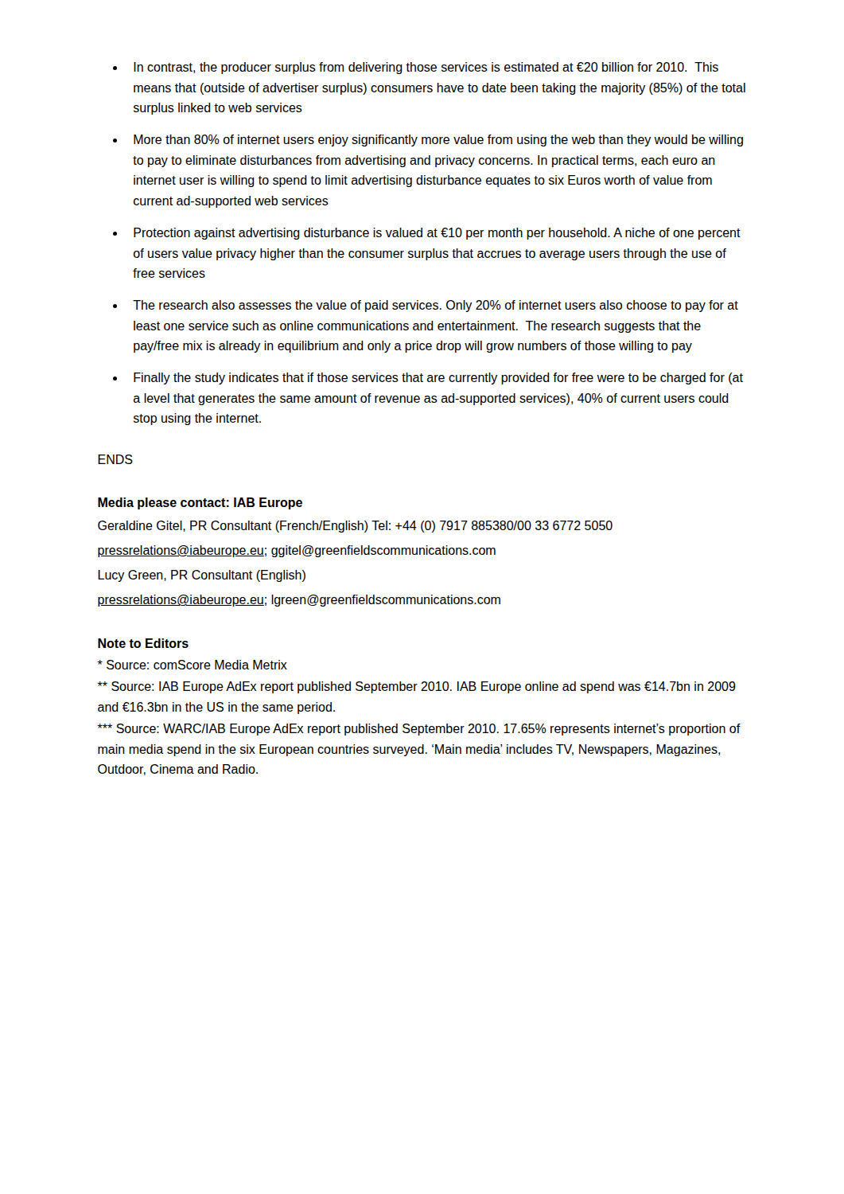In contrast, the producer surplus from delivering those services is estimated at €20 billion for 2010. This means that (outside of advertiser surplus) consumers have to date been taking the majority (85%) of the total surplus linked to web services
More than 80% of internet users enjoy significantly more value from using the web than they would be willing to pay to eliminate disturbances from advertising and privacy concerns. In practical terms, each euro an internet user is willing to spend to limit advertising disturbance equates to six Euros worth of value from current ad-supported web services
Protection against advertising disturbance is valued at €10 per month per household. A niche of one percent of users value privacy higher than the consumer surplus that accrues to average users through the use of free services
The research also assesses the value of paid services. Only 20% of internet users also choose to pay for at least one service such as online communications and entertainment. The research suggests that the pay/free mix is already in equilibrium and only a price drop will grow numbers of those willing to pay
Finally the study indicates that if those services that are currently provided for free were to be charged for (at a level that generates the same amount of revenue as ad-supported services), 40% of current users could stop using the internet.
ENDS
Media please contact: IAB Europe
Geraldine Gitel, PR Consultant (French/English) Tel: +44 (0) 7917 885380/00 33 6772 5050
pressrelations@iabeurope.eu; ggitel@greenfieldscommunications.com
Lucy Green, PR Consultant (English)
pressrelations@iabeurope.eu; lgreen@greenfieldscommunications.com
Note to Editors
* Source: comScore Media Metrix
** Source: IAB Europe AdEx report published September 2010. IAB Europe online ad spend was €14.7bn in 2009 and €16.3bn in the US in the same period.
*** Source: WARC/IAB Europe AdEx report published September 2010. 17.65% represents internet’s proportion of main media spend in the six European countries surveyed. ‘Main media’ includes TV, Newspapers, Magazines, Outdoor, Cinema and Radio.